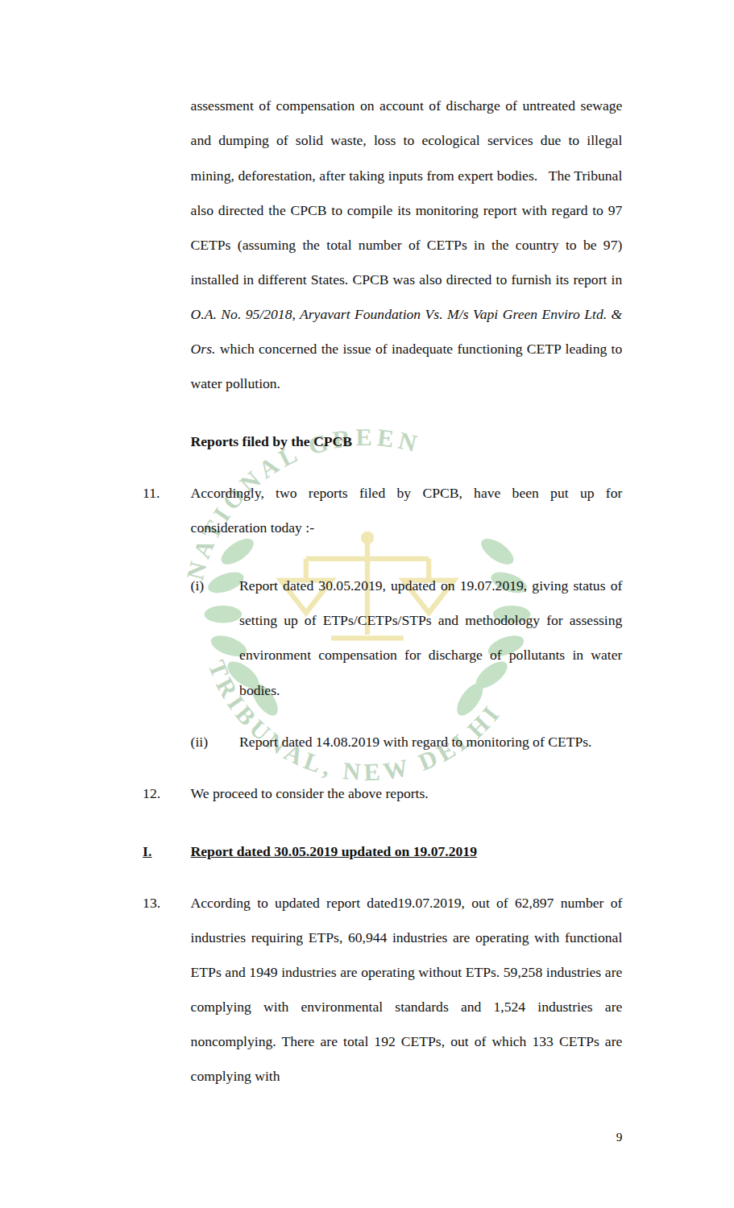NATIONAL GREEN TRIBUNAL, NEW DELHI
assessment of compensation on account of discharge of untreated sewage and dumping of solid waste, loss to ecological services due to illegal mining, deforestation, after taking inputs from expert bodies. The Tribunal also directed the CPCB to compile its monitoring report with regard to 97 CETPs (assuming the total number of CETPs in the country to be 97) installed in different States. CPCB was also directed to furnish its report in O.A. No. 95/2018, Aryavart Foundation Vs. M/s Vapi Green Enviro Ltd. & Ors. which concerned the issue of inadequate functioning CETP leading to water pollution.
Reports filed by the CPCB
11. Accordingly, two reports filed by CPCB, have been put up for consideration today :-
(i) Report dated 30.05.2019, updated on 19.07.2019, giving status of setting up of ETPs/CETPs/STPs and methodology for assessing environment compensation for discharge of pollutants in water bodies.
(ii) Report dated 14.08.2019 with regard to monitoring of CETPs.
12. We proceed to consider the above reports.
I. Report dated 30.05.2019 updated on 19.07.2019
13. According to updated report dated19.07.2019, out of 62,897 number of industries requiring ETPs, 60,944 industries are operating with functional ETPs and 1949 industries are operating without ETPs. 59,258 industries are complying with environmental standards and 1,524 industries are noncomplying. There are total 192 CETPs, out of which 133 CETPs are complying with
9